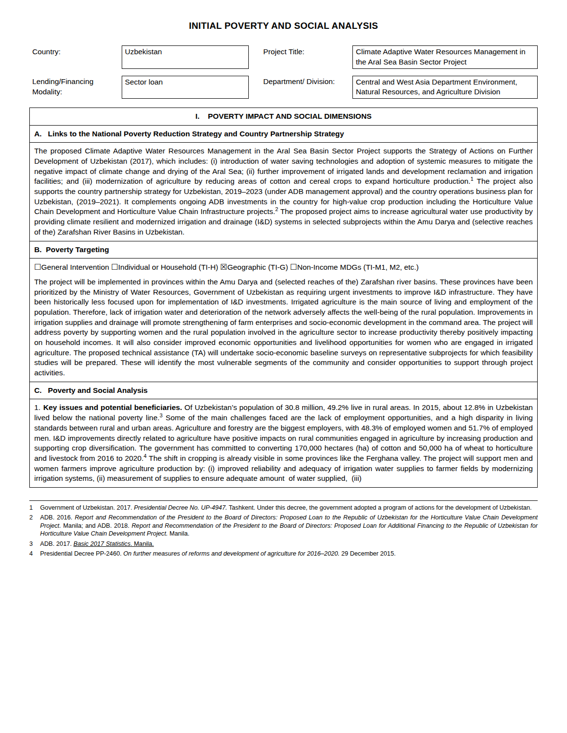INITIAL POVERTY AND SOCIAL ANALYSIS
| Country: | Uzbekistan | | Project Title: | Climate Adaptive Water Resources Management in the Aral Sea Basin Sector Project |
| Lending/Financing Modality: | Sector loan | | Department/ Division: | Central and West Asia Department Environment, Natural Resources, and Agriculture Division |
| I. POVERTY IMPACT AND SOCIAL DIMENSIONS |
| A. Links to the National Poverty Reduction Strategy and Country Partnership Strategy |
| The proposed Climate Adaptive Water Resources Management in the Aral Sea Basin Sector Project supports the Strategy of Actions on Further Development of Uzbekistan (2017), which includes: (i) introduction of water saving technologies and adoption of systemic measures to mitigate the negative impact of climate change and drying of the Aral Sea; (ii) further improvement of irrigated lands and development reclamation and irrigation facilities; and (iii) modernization of agriculture by reducing areas of cotton and cereal crops to expand horticulture production. 1 The project also supports the country partnership strategy for Uzbekistan, 2019–2023 (under ADB management approval) and the country operations business plan for Uzbekistan, (2019–2021). It complements ongoing ADB investments in the country for high-value crop production including the Horticulture Value Chain Development and Horticulture Value Chain Infrastructure projects. 2 The proposed project aims to increase agricultural water use productivity by providing climate resilient and modernized irrigation and drainage (I&D) systems in selected subprojects within the Amu Darya and (selective reaches of the) Zarafshan River Basins in Uzbekistan. |
| B. Poverty Targeting |
| ☐ General Intervention ☐ Individual or Household (TI-H) ☒ Geographic (TI-G) ☐ Non-Income MDGs (TI-M1, M2, etc.) The project will be implemented in provinces within the Amu Darya and (selected reaches of the) Zarafshan river basins. These provinces have been prioritized by the Ministry of Water Resources, Government of Uzbekistan as requiring urgent investments to improve I&D infrastructure. They have been historically less focused upon for implementation of I&D investments. Irrigated agriculture is the main source of living and employment of the population. Therefore, lack of irrigation water and deterioration of the network adversely affects the well-being of the rural population. Improvements in irrigation supplies and drainage will promote strengthening of farm enterprises and socio-economic development in the command area. The project will address poverty by supporting women and the rural population involved in the agriculture sector to increase productivity thereby positively impacting on household incomes. It will also consider improved economic opportunities and livelihood opportunities for women who are engaged in irrigated agriculture. The proposed technical assistance (TA) will undertake socio-economic baseline surveys on representative subprojects for which feasibility studies will be prepared. These will identify the most vulnerable segments of the community and consider opportunities to support through project activities. |
| C. Poverty and Social Analysis |
| 1. Key issues and potential beneficiaries. Of Uzbekistan’s population of 30.8 million, 49.2% live in rural areas. In 2015, about 12.8% in Uzbekistan lived below the national poverty line. 3 Some of the main challenges faced are the lack of employment opportunities, and a high disparity in living standards between rural and urban areas. Agriculture and forestry are the biggest employers, with 48.3% of employed women and 51.7% of employed men. I&D improvements directly related to agriculture have positive impacts on rural communities engaged in agriculture by increasing production and supporting crop diversification. The government has committed to converting 170,000 hectares (ha) of cotton and 50,000 ha of wheat to horticulture and livestock from 2016 to 2020. 4 The shift in cropping is already visible in some provinces like the Ferghana valley. The project will support men and women farmers improve agriculture production by: (i) improved reliability and adequacy of irrigation water supplies to farmer fields by modernizing irrigation systems, (ii) measurement of supplies to ensure adequate amount of water supplied, (iii) |
1 Government of Uzbekistan. 2017. Presidential Decree No. UP-4947. Tashkent. Under this decree, the government adopted a program of actions for the development of Uzbekistan.
2 ADB. 2016. Report and Recommendation of the President to the Board of Directors: Proposed Loan to the Republic of Uzbekistan for the Horticulture Value Chain Development Project. Manila; and ADB. 2018. Report and Recommendation of the President to the Board of Directors: Proposed Loan for Additional Financing to the Republic of Uzbekistan for Horticulture Value Chain Development Project. Manila.
3 ADB. 2017. Basic 2017 Statistics. Manila.
4 Presidential Decree PP-2460. On further measures of reforms and development of agriculture for 2016–2020. 29 December 2015.